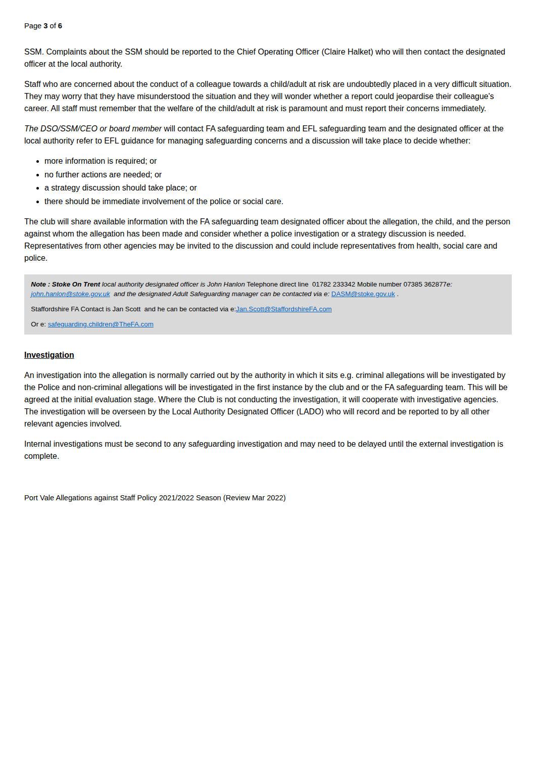Page 3 of 6
SSM. Complaints about the SSM should be reported to the Chief Operating Officer (Claire Halket) who will then contact the designated officer at the local authority.
Staff who are concerned about the conduct of a colleague towards a child/adult at risk are undoubtedly placed in a very difficult situation. They may worry that they have misunderstood the situation and they will wonder whether a report could jeopardise their colleague's career. All staff must remember that the welfare of the child/adult at risk is paramount and must report their concerns immediately.
The DSO/SSM/CEO or board member will contact FA safeguarding team and EFL safeguarding team and the designated officer at the local authority refer to EFL guidance for managing safeguarding concerns and a discussion will take place to decide whether:
more information is required; or
no further actions are needed; or
a strategy discussion should take place; or
there should be immediate involvement of the police or social care.
The club will share available information with the FA safeguarding team designated officer about the allegation, the child, and the person against whom the allegation has been made and consider whether a police investigation or a strategy discussion is needed. Representatives from other agencies may be invited to the discussion and could include representatives from health, social care and police.
Note : Stoke On Trent local authority designated officer is John Hanlon Telephone direct line 01782 233342 Mobile number 07385 362877e: john.hanlon@stoke.gov.uk and the designated Adult Safeguarding manager can be contacted via e: DASM@stoke.gov.uk .
Staffordshire FA Contact is Jan Scott and he can be contacted via e:Jan.Scott@StaffordshireFA.com
Or e: safeguarding.children@TheFA.com
Investigation
An investigation into the allegation is normally carried out by the authority in which it sits e.g. criminal allegations will be investigated by the Police and non-criminal allegations will be investigated in the first instance by the club and or the FA safeguarding team. This will be agreed at the initial evaluation stage. Where the Club is not conducting the investigation, it will cooperate with investigative agencies. The investigation will be overseen by the Local Authority Designated Officer (LADO) who will record and be reported to by all other relevant agencies involved.
Internal investigations must be second to any safeguarding investigation and may need to be delayed until the external investigation is complete.
Port Vale Allegations against Staff Policy 2021/2022 Season (Review Mar 2022)